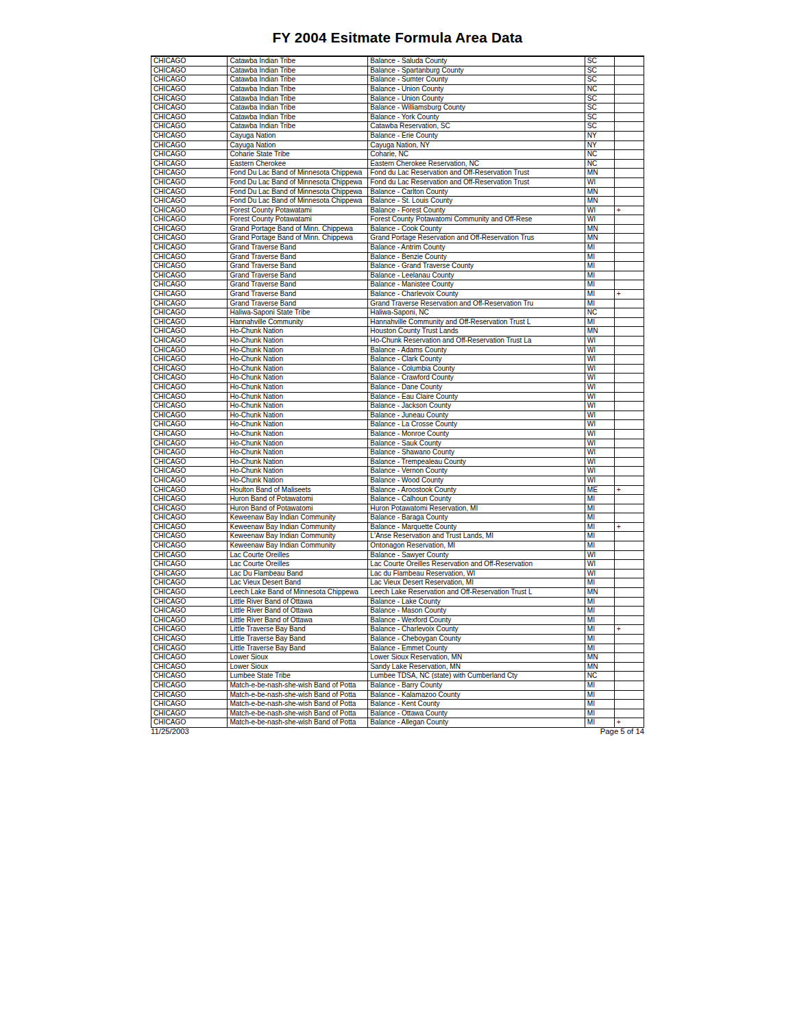FY 2004 Esitmate Formula Area Data
| CHICAGO | Catawba Indian Tribe | Balance - Saluda County | SC | |
| CHICAGO | Catawba Indian Tribe | Balance - Spartanburg County | SC | |
| CHICAGO | Catawba Indian Tribe | Balance - Sumter County | SC | |
| CHICAGO | Catawba Indian Tribe | Balance - Union County | NC | |
| CHICAGO | Catawba Indian Tribe | Balance - Union County | SC | |
| CHICAGO | Catawba Indian Tribe | Balance - Williamsburg County | SC | |
| CHICAGO | Catawba Indian Tribe | Balance - York County | SC | |
| CHICAGO | Catawba Indian Tribe | Catawba Reservation, SC | SC | |
| CHICAGO | Cayuga Nation | Balance - Erie County | NY | |
| CHICAGO | Cayuga Nation | Cayuga Nation, NY | NY | |
| CHICAGO | Coharie State Tribe | Coharie, NC | NC | |
| CHICAGO | Eastern Cherokee | Eastern Cherokee Reservation, NC | NC | |
| CHICAGO | Fond Du Lac Band of Minnesota Chippewa | Fond du Lac Reservation and Off-Reservation Trust | MN | |
| CHICAGO | Fond Du Lac Band of Minnesota Chippewa | Fond du Lac Reservation and Off-Reservation Trust | WI | |
| CHICAGO | Fond Du Lac Band of Minnesota Chippewa | Balance - Carlton County | MN | |
| CHICAGO | Fond Du Lac Band of Minnesota Chippewa | Balance - St. Louis County | MN | |
| CHICAGO | Forest County Potawatami | Balance - Forest County | WI | + |
| CHICAGO | Forest County Potawatami | Forest County Potawatomi Community and Off-Rese | WI | |
| CHICAGO | Grand Portage Band of Minn. Chippewa | Balance - Cook County | MN | |
| CHICAGO | Grand Portage Band of Minn. Chippewa | Grand Portage Reservation and Off-Reservation Trus | MN | |
| CHICAGO | Grand Traverse Band | Balance - Antrim County | MI | |
| CHICAGO | Grand Traverse Band | Balance - Benzie County | MI | |
| CHICAGO | Grand Traverse Band | Balance - Grand Traverse County | MI | |
| CHICAGO | Grand Traverse Band | Balance - Leelanau County | MI | |
| CHICAGO | Grand Traverse Band | Balance - Manistee County | MI | |
| CHICAGO | Grand Traverse Band | Balance - Charlevoix County | MI | + |
| CHICAGO | Grand Traverse Band | Grand Traverse Reservation and Off-Reservation Tru | MI | |
| CHICAGO | Haliwa-Saponi State Tribe | Haliwa-Saponi, NC | NC | |
| CHICAGO | Hannahville Community | Hannahville Community and Off-Reservation Trust L | MI | |
| CHICAGO | Ho-Chunk Nation | Houston County Trust Lands | MN | |
| CHICAGO | Ho-Chunk Nation | Ho-Chunk Reservation and Off-Reservation Trust La | WI | |
| CHICAGO | Ho-Chunk Nation | Balance - Adams County | WI | |
| CHICAGO | Ho-Chunk Nation | Balance - Clark County | WI | |
| CHICAGO | Ho-Chunk Nation | Balance - Columbia County | WI | |
| CHICAGO | Ho-Chunk Nation | Balance - Crawford County | WI | |
| CHICAGO | Ho-Chunk Nation | Balance - Dane County | WI | |
| CHICAGO | Ho-Chunk Nation | Balance - Eau Claire County | WI | |
| CHICAGO | Ho-Chunk Nation | Balance - Jackson County | WI | |
| CHICAGO | Ho-Chunk Nation | Balance - Juneau County | WI | |
| CHICAGO | Ho-Chunk Nation | Balance - La Crosse County | WI | |
| CHICAGO | Ho-Chunk Nation | Balance - Monroe County | WI | |
| CHICAGO | Ho-Chunk Nation | Balance - Sauk County | WI | |
| CHICAGO | Ho-Chunk Nation | Balance - Shawano County | WI | |
| CHICAGO | Ho-Chunk Nation | Balance - Trempealeau County | WI | |
| CHICAGO | Ho-Chunk Nation | Balance - Vernon County | WI | |
| CHICAGO | Ho-Chunk Nation | Balance - Wood County | WI | |
| CHICAGO | Houlton Band of Maliseets | Balance - Aroostook County | ME | + |
| CHICAGO | Huron Band of Potawatomi | Balance - Calhoun County | MI | |
| CHICAGO | Huron Band of Potawatomi | Huron Potawatomi Reservation, MI | MI | |
| CHICAGO | Keweenaw Bay Indian Community | Balance - Baraga County | MI | |
| CHICAGO | Keweenaw Bay Indian Community | Balance - Marquette County | MI | + |
| CHICAGO | Keweenaw Bay Indian Community | L'Anse Reservation and Trust Lands, MI | MI | |
| CHICAGO | Keweenaw Bay Indian Community | Ontonagon Reservation, MI | MI | |
| CHICAGO | Lac Courte Oreilles | Balance - Sawyer County | WI | |
| CHICAGO | Lac Courte Oreilles | Lac Courte Oreilles Reservation and Off-Reservation | WI | |
| CHICAGO | Lac Du Flambeau Band | Lac du Flambeau Reservation, WI | WI | |
| CHICAGO | Lac Vieux Desert Band | Lac Vieux Desert Reservation, MI | MI | |
| CHICAGO | Leech Lake Band of Minnesota Chippewa | Leech Lake Reservation and Off-Reservation Trust L | MN | |
| CHICAGO | Little River Band of Ottawa | Balance - Lake County | MI | |
| CHICAGO | Little River Band of Ottawa | Balance - Mason County | MI | |
| CHICAGO | Little River Band of Ottawa | Balance - Wexford County | MI | |
| CHICAGO | Little Traverse Bay Band | Balance - Charlevoix County | MI | + |
| CHICAGO | Little Traverse Bay Band | Balance - Cheboygan County | MI | |
| CHICAGO | Little Traverse Bay Band | Balance - Emmet County | MI | |
| CHICAGO | Lower Sioux | Lower Sioux Reservation, MN | MN | |
| CHICAGO | Lower Sioux | Sandy Lake Reservation, MN | MN | |
| CHICAGO | Lumbee State Tribe | Lumbee TDSA, NC (state) with Cumberland Cty | NC | |
| CHICAGO | Match-e-be-nash-she-wish Band of Potta | Balance - Barry County | MI | |
| CHICAGO | Match-e-be-nash-she-wish Band of Potta | Balance - Kalamazoo County | MI | |
| CHICAGO | Match-e-be-nash-she-wish Band of Potta | Balance - Kent County | MI | |
| CHICAGO | Match-e-be-nash-she-wish Band of Potta | Balance - Ottawa County | MI | |
| CHICAGO | Match-e-be-nash-she-wish Band of Potta | Balance - Allegan County | MI | + |
11/25/2003 Page 5 of 14